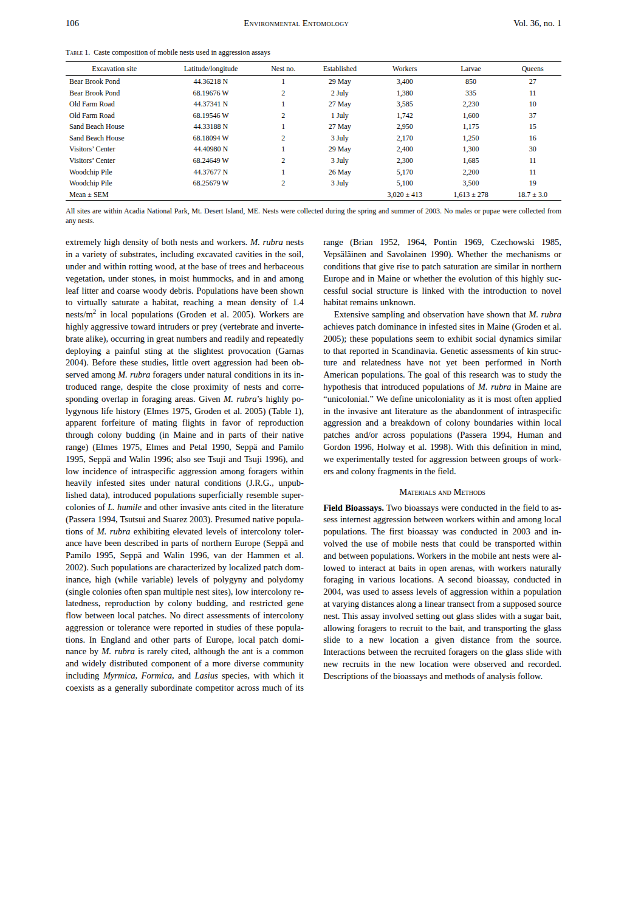106 Environmental Entomology Vol. 36, no. 1
Table 1. Caste composition of mobile nests used in aggression assays
| Excavation site | Latitude/longitude | Nest no. | Established | Workers | Larvae | Queens |
| --- | --- | --- | --- | --- | --- | --- |
| Bear Brook Pond | 44.36218 N | 1 | 29 May | 3,400 | 850 | 27 |
| Bear Brook Pond | 68.19676 W | 2 | 2 July | 1,380 | 335 | 11 |
| Old Farm Road | 44.37341 N | 1 | 27 May | 3,585 | 2,230 | 10 |
| Old Farm Road | 68.19546 W | 2 | 1 July | 1,742 | 1,600 | 37 |
| Sand Beach House | 44.33188 N | 1 | 27 May | 2,950 | 1,175 | 15 |
| Sand Beach House | 68.18094 W | 2 | 3 July | 2,170 | 1,250 | 16 |
| Visitors’ Center | 44.40980 N | 1 | 29 May | 2,400 | 1,300 | 30 |
| Visitors’ Center | 68.24649 W | 2 | 3 July | 2,300 | 1,685 | 11 |
| Woodchip Pile | 44.37677 N | 1 | 26 May | 5,170 | 2,200 | 11 |
| Woodchip Pile | 68.25679 W | 2 | 3 July | 5,100 | 3,500 | 19 |
| Mean ± SEM | | | | 3,020 ± 413 | 1,613 ± 278 | 18.7 ± 3.0 |
All sites are within Acadia National Park, Mt. Desert Island, ME. Nests were collected during the spring and summer of 2003. No males or pupae were collected from any nests.
extremely high density of both nests and workers. M. rubra nests in a variety of substrates, including excavated cavities in the soil, under and within rotting wood, at the base of trees and herbaceous vegetation, under stones, in moist hummocks, and in and among leaf litter and coarse woody debris. Populations have been shown to virtually saturate a habitat, reaching a mean density of 1.4 nests/m2 in local populations (Groden et al. 2005). Workers are highly aggressive toward intruders or prey (vertebrate and invertebrate alike), occurring in great numbers and readily and repeatedly deploying a painful sting at the slightest provocation (Garnas 2004). Before these studies, little overt aggression had been observed among M. rubra foragers under natural conditions in its introduced range, despite the close proximity of nests and corresponding overlap in foraging areas. Given M. rubra’s highly polygynous life history (Elmes 1975, Groden et al. 2005) (Table 1), apparent forfeiture of mating flights in favor of reproduction through colony budding (in Maine and in parts of their native range) (Elmes 1975, Elmes and Petal 1990, Seppä and Pamilo 1995, Seppä and Walin 1996; also see Tsuji and Tsuji 1996), and low incidence of intraspecific aggression among foragers within heavily infested sites under natural conditions (J.R.G., unpublished data), introduced populations superficially resemble supercolonies of L. humile and other invasive ants cited in the literature (Passera 1994, Tsutsui and Suarez 2003). Presumed native populations of M. rubra exhibiting elevated levels of intercolony tolerance have been described in parts of northern Europe (Seppä and Pamilo 1995, Seppä and Walin 1996, van der Hammen et al. 2002). Such populations are characterized by localized patch dominance, high (while variable) levels of polygyny and polydomy (single colonies often span multiple nest sites), low intercolony relatedness, reproduction by colony budding, and restricted gene flow between local patches. No direct assessments of intercolony aggression or tolerance were reported in studies of these populations. In England and other parts of Europe, local patch dominance by M. rubra is rarely cited, although the ant is a common and widely distributed component of a more diverse community including Myrmica, Formica, and Lasius species, with which it coexists as a generally subordinate competitor across much of its range (Brian 1952, 1964, Pontin 1969, Czechowski 1985, Vepsäläinen and Savolainen 1990). Whether the mechanisms or conditions that give rise to patch saturation are similar in northern Europe and in Maine or whether the evolution of this highly successful social structure is linked with the introduction to novel habitat remains unknown.
Extensive sampling and observation have shown that M. rubra achieves patch dominance in infested sites in Maine (Groden et al. 2005); these populations seem to exhibit social dynamics similar to that reported in Scandinavia. Genetic assessments of kin structure and relatedness have not yet been performed in North American populations. The goal of this research was to study the hypothesis that introduced populations of M. rubra in Maine are “unicolonial.” We define unicoloniality as it is most often applied in the invasive ant literature as the abandonment of intraspecific aggression and a breakdown of colony boundaries within local patches and/or across populations (Passera 1994, Human and Gordon 1996, Holway et al. 1998). With this definition in mind, we experimentally tested for aggression between groups of workers and colony fragments in the field.
Materials and Methods
Field Bioassays. Two bioassays were conducted in the field to assess internest aggression between workers within and among local populations. The first bioassay was conducted in 2003 and involved the use of mobile nests that could be transported within and between populations. Workers in the mobile ant nests were allowed to interact at baits in open arenas, with workers naturally foraging in various locations. A second bioassay, conducted in 2004, was used to assess levels of aggression within a population at varying distances along a linear transect from a supposed source nest. This assay involved setting out glass slides with a sugar bait, allowing foragers to recruit to the bait, and transporting the glass slide to a new location a given distance from the source. Interactions between the recruited foragers on the glass slide with new recruits in the new location were observed and recorded. Descriptions of the bioassays and methods of analysis follow.